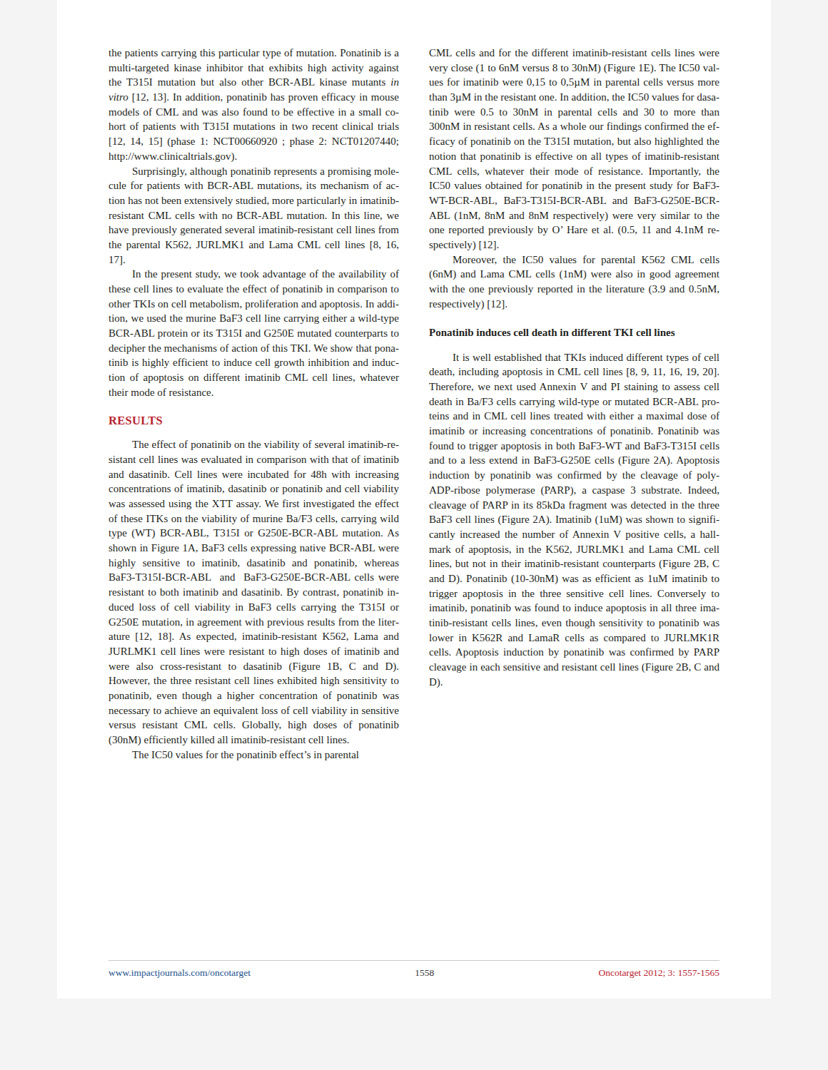the patients carrying this particular type of mutation. Ponatinib is a multi-targeted kinase inhibitor that exhibits high activity against the T315I mutation but also other BCR-ABL kinase mutants in vitro [12, 13]. In addition, ponatinib has proven efficacy in mouse models of CML and was also found to be effective in a small cohort of patients with T315I mutations in two recent clinical trials [12, 14, 15] (phase 1: NCT00660920 ; phase 2: NCT01207440; http://www.clinicaltrials.gov).
Surprisingly, although ponatinib represents a promising molecule for patients with BCR-ABL mutations, its mechanism of action has not been extensively studied, more particularly in imatinib-resistant CML cells with no BCR-ABL mutation. In this line, we have previously generated several imatinib-resistant cell lines from the parental K562, JURLMK1 and Lama CML cell lines [8, 16, 17].
In the present study, we took advantage of the availability of these cell lines to evaluate the effect of ponatinib in comparison to other TKIs on cell metabolism, proliferation and apoptosis. In addition, we used the murine BaF3 cell line carrying either a wild-type BCR-ABL protein or its T315I and G250E mutated counterparts to decipher the mechanisms of action of this TKI. We show that ponatinib is highly efficient to induce cell growth inhibition and induction of apoptosis on different imatinib CML cell lines, whatever their mode of resistance.
RESULTS
The effect of ponatinib on the viability of several imatinib-resistant cell lines was evaluated in comparison with that of imatinib and dasatinib. Cell lines were incubated for 48h with increasing concentrations of imatinib, dasatinib or ponatinib and cell viability was assessed using the XTT assay. We first investigated the effect of these ITKs on the viability of murine Ba/F3 cells, carrying wild type (WT) BCR-ABL, T315I or G250E-BCR-ABL mutation. As shown in Figure 1A, BaF3 cells expressing native BCR-ABL were highly sensitive to imatinib, dasatinib and ponatinib, whereas BaF3-T315I-BCR-ABL and BaF3-G250E-BCR-ABL cells were resistant to both imatinib and dasatinib. By contrast, ponatinib induced loss of cell viability in BaF3 cells carrying the T315I or G250E mutation, in agreement with previous results from the literature [12, 18]. As expected, imatinib-resistant K562, Lama and JURLMK1 cell lines were resistant to high doses of imatinib and were also cross-resistant to dasatinib (Figure 1B, C and D). However, the three resistant cell lines exhibited high sensitivity to ponatinib, even though a higher concentration of ponatinib was necessary to achieve an equivalent loss of cell viability in sensitive versus resistant CML cells. Globally, high doses of ponatinib (30nM) efficiently killed all imatinib-resistant cell lines.
The IC50 values for the ponatinib effect’s in parental
CML cells and for the different imatinib-resistant cells lines were very close (1 to 6nM versus 8 to 30nM) (Figure 1E). The IC50 values for imatinib were 0,15 to 0,5µM in parental cells versus more than 3µM in the resistant one. In addition, the IC50 values for dasatinib were 0.5 to 30nM in parental cells and 30 to more than 300nM in resistant cells. As a whole our findings confirmed the efficacy of ponatinib on the T315I mutation, but also highlighted the notion that ponatinib is effective on all types of imatinib-resistant CML cells, whatever their mode of resistance. Importantly, the IC50 values obtained for ponatinib in the present study for BaF3-WT-BCR-ABL, BaF3-T315I-BCR-ABL and BaF3-G250E-BCR-ABL (1nM, 8nM and 8nM respectively) were very similar to the one reported previously by O’ Hare et al. (0.5, 11 and 4.1nM respectively) [12].
Moreover, the IC50 values for parental K562 CML cells (6nM) and Lama CML cells (1nM) were also in good agreement with the one previously reported in the literature (3.9 and 0.5nM, respectively) [12].
Ponatinib induces cell death in different TKI cell lines
It is well established that TKIs induced different types of cell death, including apoptosis in CML cell lines [8, 9, 11, 16, 19, 20]. Therefore, we next used Annexin V and PI staining to assess cell death in Ba/F3 cells carrying wild-type or mutated BCR-ABL proteins and in CML cell lines treated with either a maximal dose of imatinib or increasing concentrations of ponatinib. Ponatinib was found to trigger apoptosis in both BaF3-WT and BaF3-T315I cells and to a less extend in BaF3-G250E cells (Figure 2A). Apoptosis induction by ponatinib was confirmed by the cleavage of poly-ADP-ribose polymerase (PARP), a caspase 3 substrate. Indeed, cleavage of PARP in its 85kDa fragment was detected in the three BaF3 cell lines (Figure 2A). Imatinib (1uM) was shown to significantly increased the number of Annexin V positive cells, a hallmark of apoptosis, in the K562, JURLMK1 and Lama CML cell lines, but not in their imatinib-resistant counterparts (Figure 2B, C and D). Ponatinib (10-30nM) was as efficient as 1uM imatinib to trigger apoptosis in the three sensitive cell lines. Conversely to imatinib, ponatinib was found to induce apoptosis in all three imatinib-resistant cells lines, even though sensitivity to ponatinib was lower in K562R and LamaR cells as compared to JURLMK1R cells. Apoptosis induction by ponatinib was confirmed by PARP cleavage in each sensitive and resistant cell lines (Figure 2B, C and D).
www.impactjournals.com/oncotarget
1558
Oncotarget 2012; 3: 1557-1565